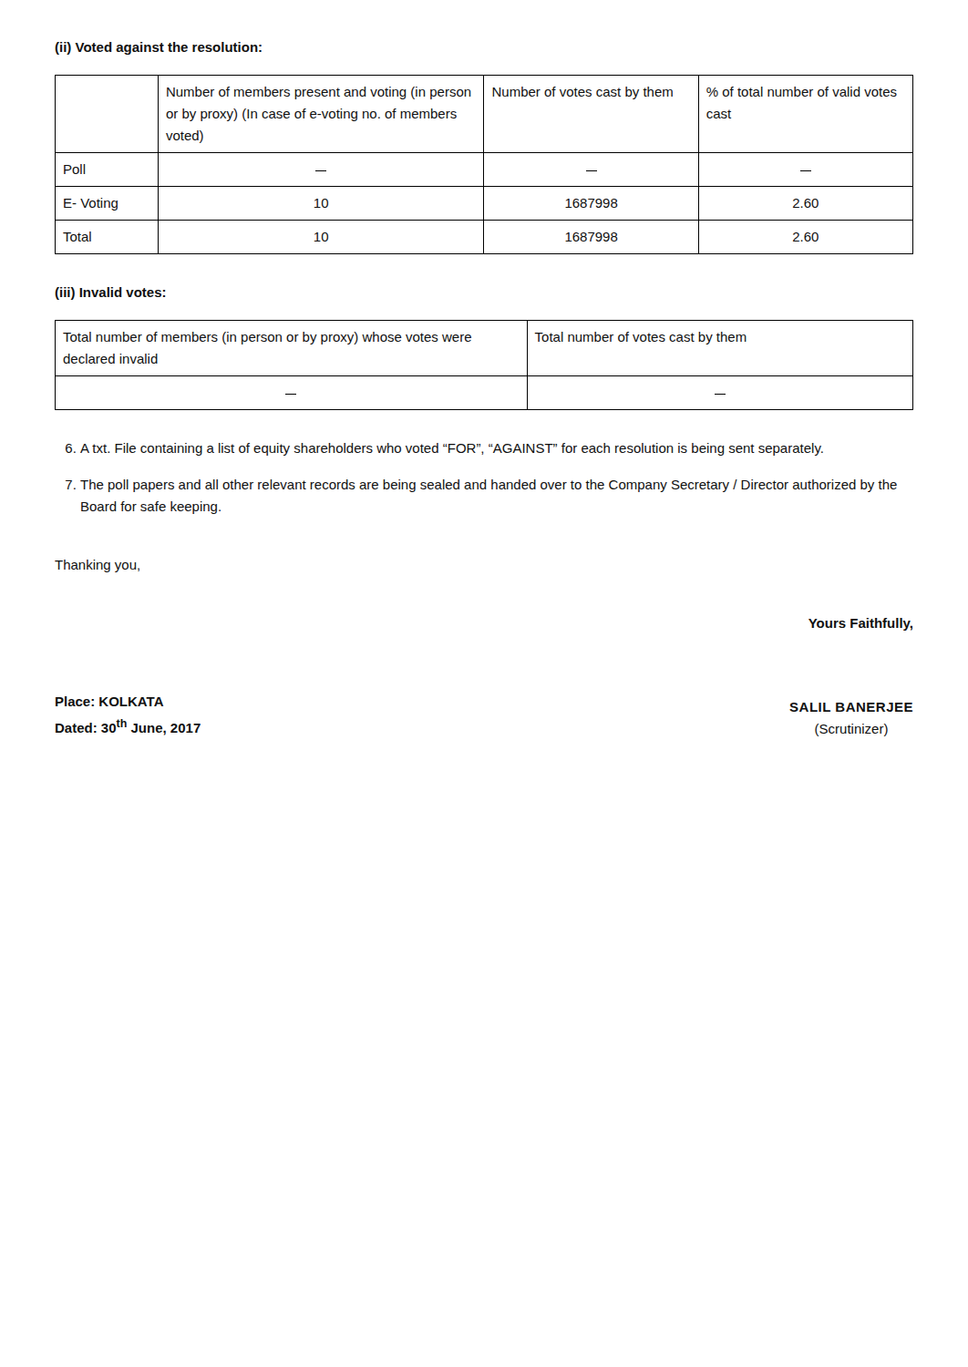(ii) Voted against the resolution:
| | Number of members present and voting (in person or by proxy) (In case of e-voting no. of members voted) | Number of votes cast by them | % of total number of valid votes cast |
| --- | --- | --- | --- |
| Poll | | | |
| E- Voting | 10 | 1687998 | 2.60 |
| Total | 10 | 1687998 | 2.60 |
(iii) Invalid votes:
| Total number of members (in person or by proxy) whose votes were declared invalid | Total number of votes cast by them |
| --- | --- |
A txt. File containing a list of equity shareholders who voted “FOR”, “AGAINST” for each resolution is being sent separately.
The poll papers and all other relevant records are being sealed and handed over to the Company Secretary / Director authorized by the Board for safe keeping.
Thanking you,
Yours Faithfully,
Place: KOLKATA
Dated: 30th June, 2017
SALIL BANERJEE
(Scrutinizer)